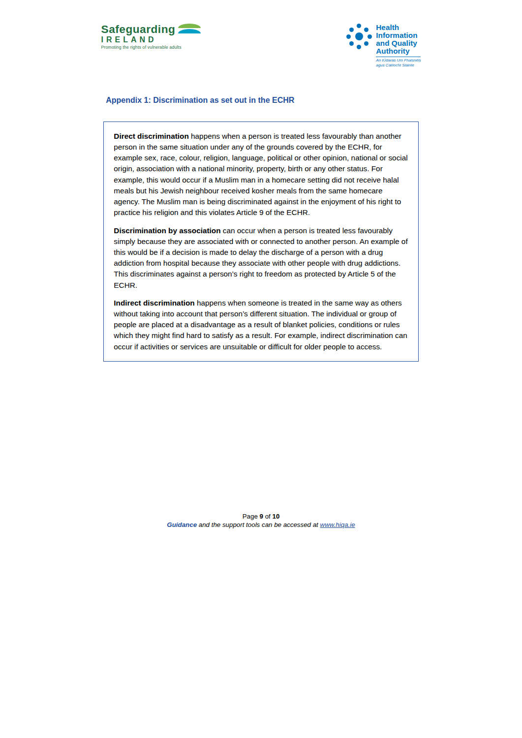Safeguarding
IRELAND
Promoting the rights of vulnerable adults
Health
Information
and Quality
Authority
An tÚdarás Um Fhaisnéis
agus Cáilíocht Sláinte
Appendix 1: Discrimination as set out in the ECHR
Direct discrimination happens when a person is treated less favourably than another person in the same situation under any of the grounds covered by the ECHR, for example sex, race, colour, religion, language, political or other opinion, national or social origin, association with a national minority, property, birth or any other status. For example, this would occur if a Muslim man in a homecare setting did not receive halal meals but his Jewish neighbour received kosher meals from the same homecare agency. The Muslim man is being discriminated against in the enjoyment of his right to practice his religion and this violates Article 9 of the ECHR.
Discrimination by association can occur when a person is treated less favourably simply because they are associated with or connected to another person. An example of this would be if a decision is made to delay the discharge of a person with a drug addiction from hospital because they associate with other people with drug addictions. This discriminates against a person’s right to freedom as protected by Article 5 of the ECHR.
Indirect discrimination happens when someone is treated in the same way as others without taking into account that person’s different situation. The individual or group of people are placed at a disadvantage as a result of blanket policies, conditions or rules which they might find hard to satisfy as a result. For example, indirect discrimination can occur if activities or services are unsuitable or difficult for older people to access.
Page 9 of 10
Guidance and the support tools can be accessed at www.hiqa.ie